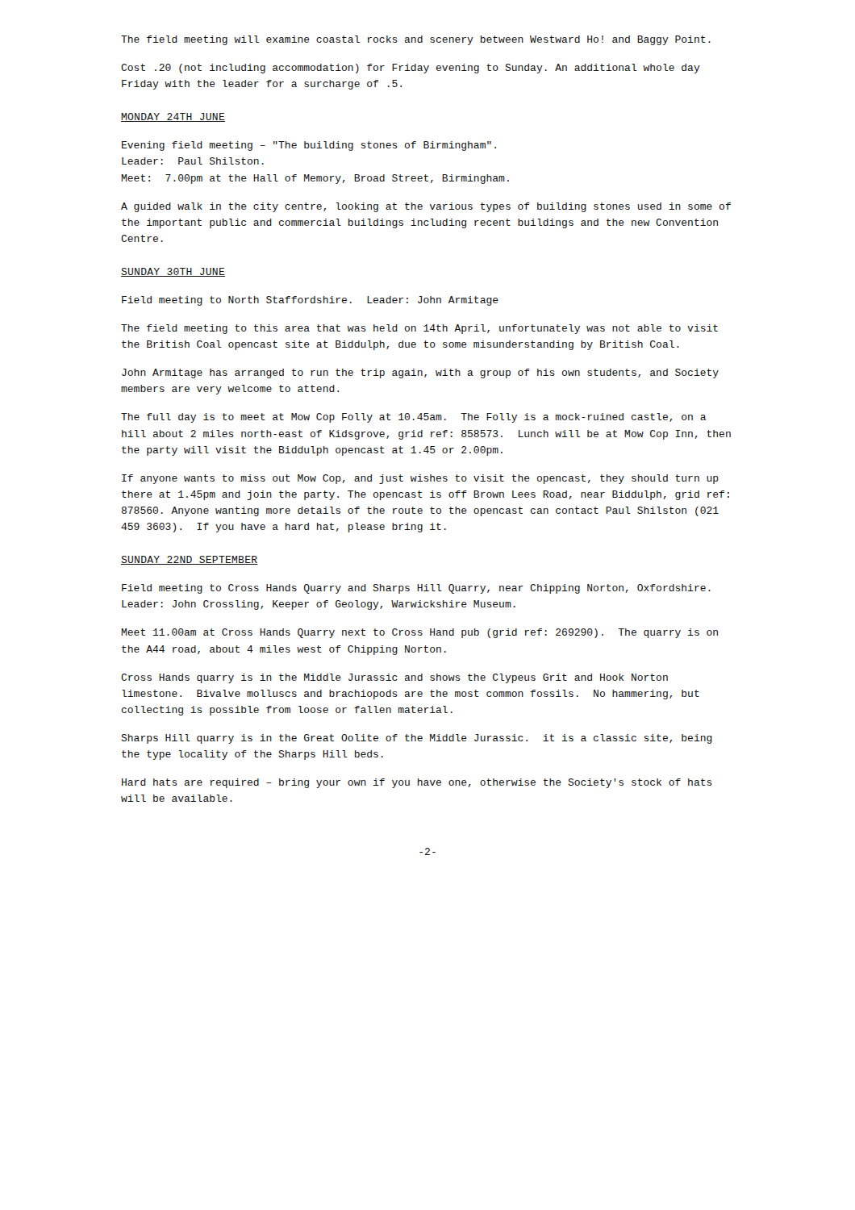The field meeting will examine coastal rocks and scenery between Westward Ho! and Baggy Point.
Cost .20 (not including accommodation) for Friday evening to Sunday. An additional whole day Friday with the leader for a surcharge of .5.
MONDAY 24TH JUNE
Evening field meeting – "The building stones of Birmingham".
Leader: Paul Shilston.
Meet: 7.00pm at the Hall of Memory, Broad Street, Birmingham.
A guided walk in the city centre, looking at the various types of building stones used in some of the important public and commercial buildings including recent buildings and the new Convention Centre.
SUNDAY 30TH JUNE
Field meeting to North Staffordshire. Leader: John Armitage
The field meeting to this area that was held on 14th April, unfortunately was not able to visit the British Coal opencast site at Biddulph, due to some misunderstanding by British Coal.
John Armitage has arranged to run the trip again, with a group of his own students, and Society members are very welcome to attend.
The full day is to meet at Mow Cop Folly at 10.45am. The Folly is a mock-ruined castle, on a hill about 2 miles north-east of Kidsgrove, grid ref: 858573. Lunch will be at Mow Cop Inn, then the party will visit the Biddulph opencast at 1.45 or 2.00pm.
If anyone wants to miss out Mow Cop, and just wishes to visit the opencast, they should turn up there at 1.45pm and join the party. The opencast is off Brown Lees Road, near Biddulph, grid ref: 878560. Anyone wanting more details of the route to the opencast can contact Paul Shilston (021 459 3603). If you have a hard hat, please bring it.
SUNDAY 22ND SEPTEMBER
Field meeting to Cross Hands Quarry and Sharps Hill Quarry, near Chipping Norton, Oxfordshire.
Leader: John Crossling, Keeper of Geology, Warwickshire Museum.
Meet 11.00am at Cross Hands Quarry next to Cross Hand pub (grid ref: 269290). The quarry is on the A44 road, about 4 miles west of Chipping Norton.
Cross Hands quarry is in the Middle Jurassic and shows the Clypeus Grit and Hook Norton limestone. Bivalve molluscs and brachiopods are the most common fossils. No hammering, but collecting is possible from loose or fallen material.
Sharps Hill quarry is in the Great Oolite of the Middle Jurassic. it is a classic site, being the type locality of the Sharps Hill beds.
Hard hats are required – bring your own if you have one, otherwise the Society's stock of hats will be available.
-2-